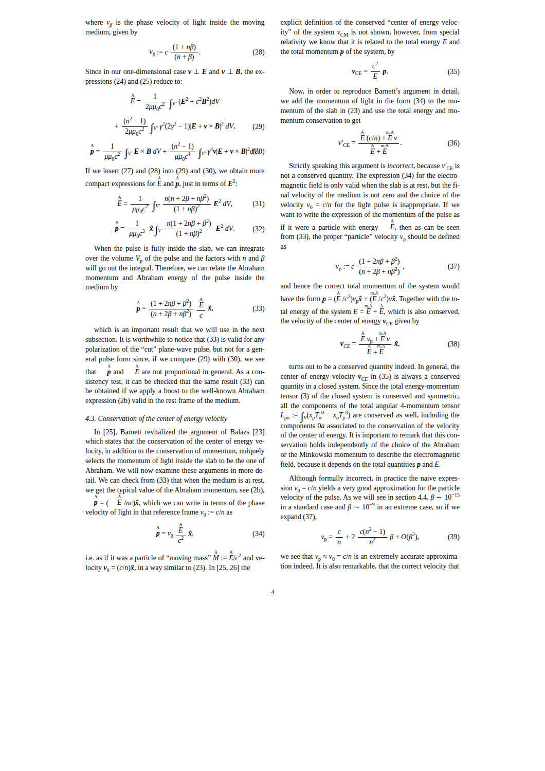where vβ is the phase velocity of light inside the moving medium, given by
vβ := c (1 + nβ)(n + β). (28)
Since in our one-dimensional case v ⊥ E and v ⊥ B, the expressions (24) and (25) reduce to:
AE = 12μμ0c2 ∫V′ (E2 + c2B2)dV
+ (n2 − 1) 2μμ0c2 ∫V′ γ2(2γ2 − 1)|E + v × B|2 dV, (29)
Ap = 1 μμ0c2 ∫V′ E × B dV + (n2 − 1) μμ0c4 ∫V′ γ4v|E + v × B|2dV. (30)
If we insert (27) and (28) into (29) and (30), we obtain more compact expressions for AE and Ap, just in terms of E2:
AE = 1 μμ0c2 ∫V′ n(n + 2β + nβ2)(1 + nβ)2 E2 dV, (31)
Ap = 1 μμ0c3 x̂ ∫V′ n(1 + 2nβ + β2)(1 + nβ)2 E2 dV. (32)
When the pulse is fully inside the slab, we can integrate over the volume Vp of the pulse and the factors with n and β will go out the integral. Therefore, we can relate the Abraham momentum and Abraham energy of the pulse inside the medium by
Ap = (1 + 2nβ + β2)(n + 2β + nβ2) AE c x̂, (33)
which is an important result that we will use in the next subsection. It is worthwhile to notice that (33) is valid for any polarization of the “cut” plane-wave pulse, but not for a general pulse form since, if we compare (29) with (30), we see that Ap and AE are not proportional in general. As a consistency test, it can be checked that the same result (33) can be obtained if we apply a boost to the well-known Abraham expression (2b) valid in the rest frame of the medium.
4.3. Conservation of the center of energy velocity
In [25], Barnett revitalized the argument of Balazs [23] which states that the conservation of the center of energy velocity, in addition to the conservation of momentum, uniquely selects the momentum of light inside the slab to be the one of Abraham. We will now examine these arguments in more detail. We can check from (33) that when the medium is at rest, we get the typical value of the Abraham momentum, see (2b), Ap = (AE /nc)x̂, which we can write in terms of the phase velocity of light in that reference frame v0 := c/n as
Ap = v0 AE c2 x̂, (34)
i.e. as if it was a particle of “moving mass” AM := AE/c2 and velocity v0 = (c/n)x̂, in a way similar to (23). In [25, 26] the
explicit definition of the conserved “center of energy velocity” of the system vCM is not shown, however, from special relativity we know that it is related to the total energy E and the total momentum p of the system, by
vCE = c2 E p. (35)
Now, in order to reproduce Barnett’s argument in detail, we add the momentum of light in the form (34) to the momentum of the slab in (23) and use the total energy and momentum conservation to get
v′CE = AE (c/n) + m,A E v AE + m,A E . (36)
Strictly speaking this argument is incorrect, because v′CE is not a conserved quantity. The expression (34) for the electromagnetic field is only valid when the slab is at rest, but the final velocity of the medium is not zero and the choice of the velocity v0 = c/n for the light pulse is inappropriate. If we want to write the expression of the momentum of the pulse as if it were a particle with energy AE, then as can be seen from (33), the proper “particle” velocity vp should be defined as
vp := c (1 + 2nβ + β2)(n + 2β + nβ2), (37)
and hence the correct total momentum of the system would have the form p = (AE /c2)vpx̂ + (m,A E /c2)vx̂. Together with the total energy of the system E = m,A E + AE, which is also conserved, the velocity of the center of energy vCE given by
vCE = AE vp + m,A E v AE + m,A E x̂, (38)
turns out to be a conserved quantity indeed. In general, the center of energy velocity vCE in (35) is always a conserved quantity in a closed system. Since the total energy-momentum tensor (3) of the closed system is conserved and symmetric, all the components of the total angular 4-momentum tensor Lρσ := ∫V(xρTσ0 − xσTρ0) are conserved as well, including the components 0a associated to the conservation of the velocity of the center of energy. It is important to remark that this conservation holds independently of the choice of the Abraham or the Minkowski momentum to describe the electromagnetic field, because it depends on the total quantities p and E.
Although formally incorrect, in practice the naive expression v0 = c/n yields a very good approximation for the particle velocity of the pulse. As we will see in section 4.4, β ∼ 10−15 in a standard case and β ∼ 10−9 in an extreme case, so if we expand (37),
vp = cn + 2 c(n2 − 1) n2 β + O(β2), (39)
we see that vp ≈ v0 = c/n is an extremely accurate approximation indeed. It is also remarkable, that the correct velocity that
4